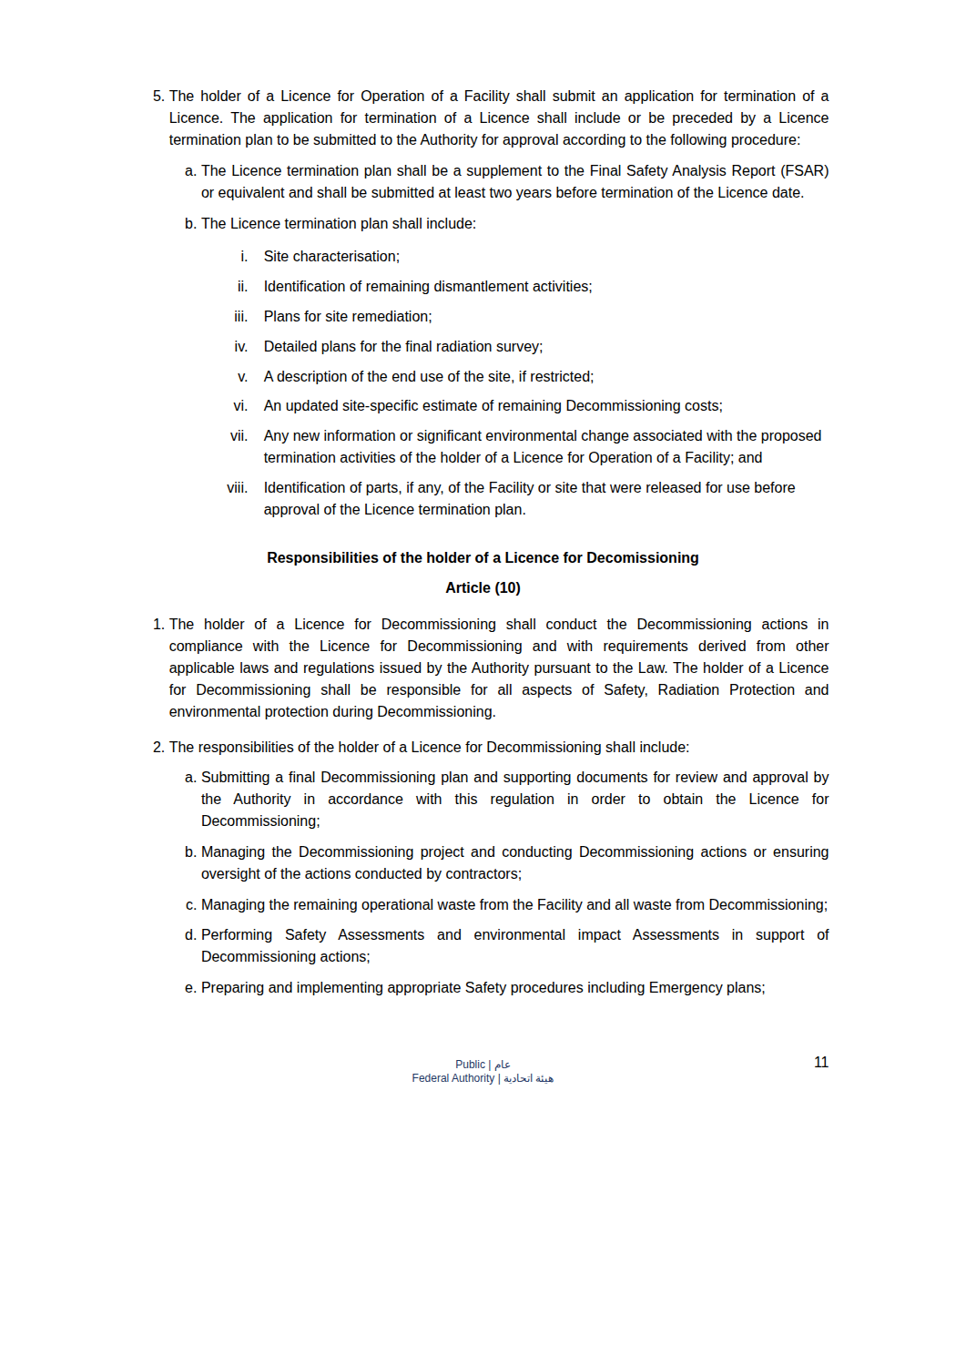The holder of a Licence for Operation of a Facility shall submit an application for termination of a Licence. The application for termination of a Licence shall include or be preceded by a Licence termination plan to be submitted to the Authority for approval according to the following procedure:
The Licence termination plan shall be a supplement to the Final Safety Analysis Report (FSAR) or equivalent and shall be submitted at least two years before termination of the Licence date.
The Licence termination plan shall include:
Site characterisation;
Identification of remaining dismantlement activities;
Plans for site remediation;
Detailed plans for the final radiation survey;
A description of the end use of the site, if restricted;
An updated site-specific estimate of remaining Decommissioning costs;
Any new information or significant environmental change associated with the proposed termination activities of the holder of a Licence for Operation of a Facility; and
Identification of parts, if any, of the Facility or site that were released for use before approval of the Licence termination plan.
Responsibilities of the holder of a Licence for Decomissioning
Article (10)
The holder of a Licence for Decommissioning shall conduct the Decommissioning actions in compliance with the Licence for Decommissioning and with requirements derived from other applicable laws and regulations issued by the Authority pursuant to the Law. The holder of a Licence for Decommissioning shall be responsible for all aspects of Safety, Radiation Protection and environmental protection during Decommissioning.
The responsibilities of the holder of a Licence for Decommissioning shall include:
Submitting a final Decommissioning plan and supporting documents for review and approval by the Authority in accordance with this regulation in order to obtain the Licence for Decommissioning;
Managing the Decommissioning project and conducting Decommissioning actions or ensuring oversight of the actions conducted by contractors;
Managing the remaining operational waste from the Facility and all waste from Decommissioning;
Performing Safety Assessments and environmental impact Assessments in support of Decommissioning actions;
Preparing and implementing appropriate Safety procedures including Emergency plans;
Public | عام
Federal Authority | هيئة اتحادية
11